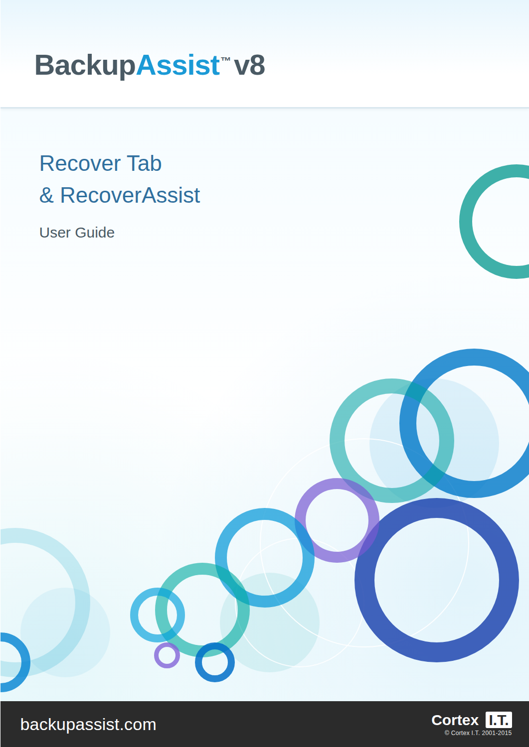Backup Assist™v8
Recover Tab & RecoverAssist
User Guide
backupassist.com
Cortex I.T.
© Cortex I.T. 2001-2015